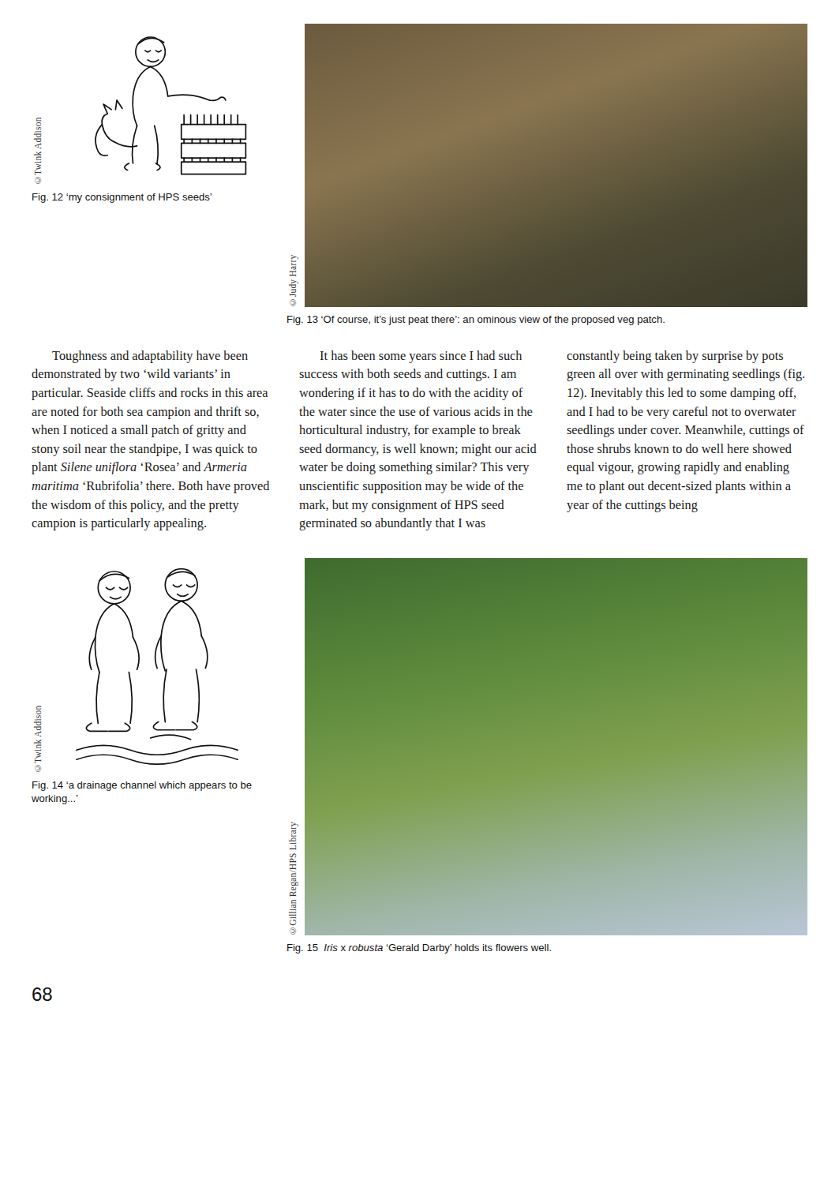©Twink Addison
Fig. 12 ‘my consignment of HPS seeds’
©Judy Harry
Fig. 13 ‘Of course, it’s just peat there’: an ominous view of the proposed veg patch.
Toughness and adaptability have been demonstrated by two ‘wild variants’ in particular. Seaside cliffs and rocks in this area are noted for both sea campion and thrift so, when I noticed a small patch of gritty and stony soil near the standpipe, I was quick to plant Silene uniflora ‘Rosea’ and Armeria maritima ‘Rubrifolia’ there. Both have proved the wisdom of this policy, and the pretty campion is particularly appealing.
It has been some years since I had such success with both seeds and cuttings. I am wondering if it has to do with the acidity of the water since the use of various acids in the horticultural industry, for example to break seed dormancy, is well known; might our acid water be doing something similar? This very unscientific supposition may be wide of the mark, but my consignment of HPS seed germinated so abundantly that I was constantly being taken by surprise by pots green all over with germinating seedlings (fig. 12). Inevitably this led to some damping off, and I had to be very careful not to overwater seedlings under cover. Meanwhile, cuttings of those shrubs known to do well here showed equal vigour, growing rapidly and enabling me to plant out decent-sized plants within a year of the cuttings being
©Twink Addison
Fig. 14 ‘a drainage channel which appears to be working...’
©Gillian Regan/HPS Library
Fig. 15 Iris x robusta ‘Gerald Darby’ holds its flowers well.
68